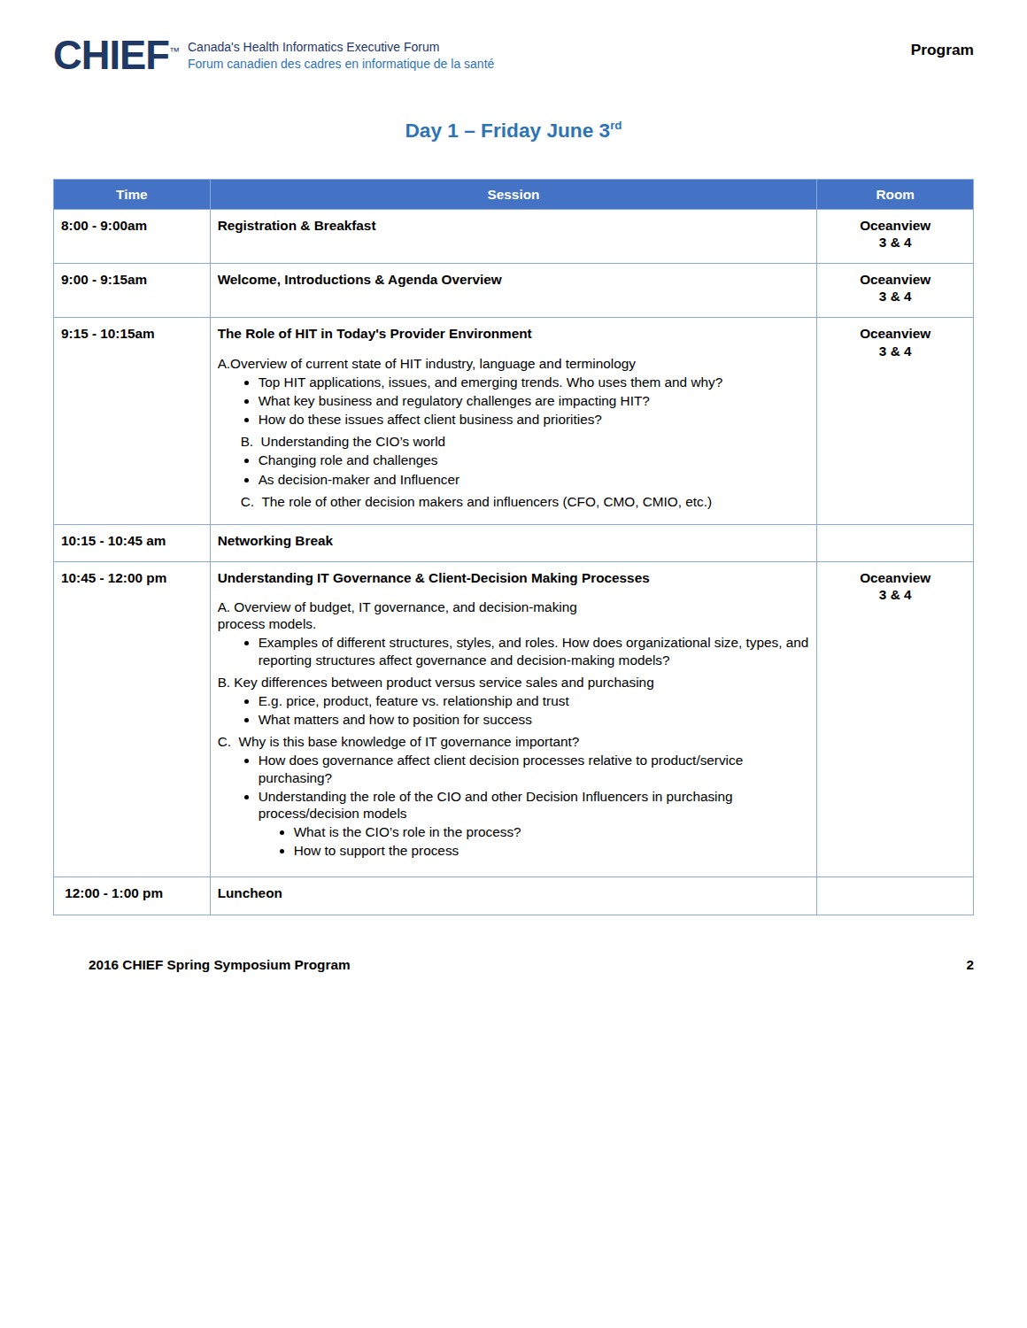CHIEF™
Canada's Health Informatics Executive Forum
Forum canadien des cadres en informatique de la santé
Program
Day 1 – Friday June 3rd
| Time | Session | Room |
| --- | --- | --- |
| 8:00 - 9:00am | Registration & Breakfast | Oceanview 3 & 4 |
| 9:00 - 9:15am | Welcome, Introductions & Agenda Overview | Oceanview 3 & 4 |
| 9:15 - 10:15am | The Role of HIT in Today's Provider Environment A.Overview of current state of HIT industry, language and terminology Top HIT applications, issues, and emerging trends. Who uses them and why? What key business and regulatory challenges are impacting HIT? How do these issues affect client business and priorities? B. Understanding the CIO’s world Changing role and challenges As decision-maker and Influencer C. The role of other decision makers and influencers (CFO, CMO, CMIO, etc.) | Oceanview 3 & 4 |
| 10:15 - 10:45 am | Networking Break | |
| 10:45 - 12:00 pm | Understanding IT Governance & Client-Decision Making Processes A. Overview of budget, IT governance, and decision-making process models. Examples of different structures, styles, and roles. How does organizational size, types, and reporting structures affect governance and decision-making models? B. Key differences between product versus service sales and purchasing E.g. price, product, feature vs. relationship and trust What matters and how to position for success C. Why is this base knowledge of IT governance important? How does governance affect client decision processes relative to product/service purchasing? Understanding the role of the CIO and other Decision Influencers in purchasing process/decision models What is the CIO’s role in the process? How to support the process | Oceanview 3 & 4 |
| 12:00 - 1:00 pm | Luncheon | |
2016 CHIEF Spring Symposium Program 2